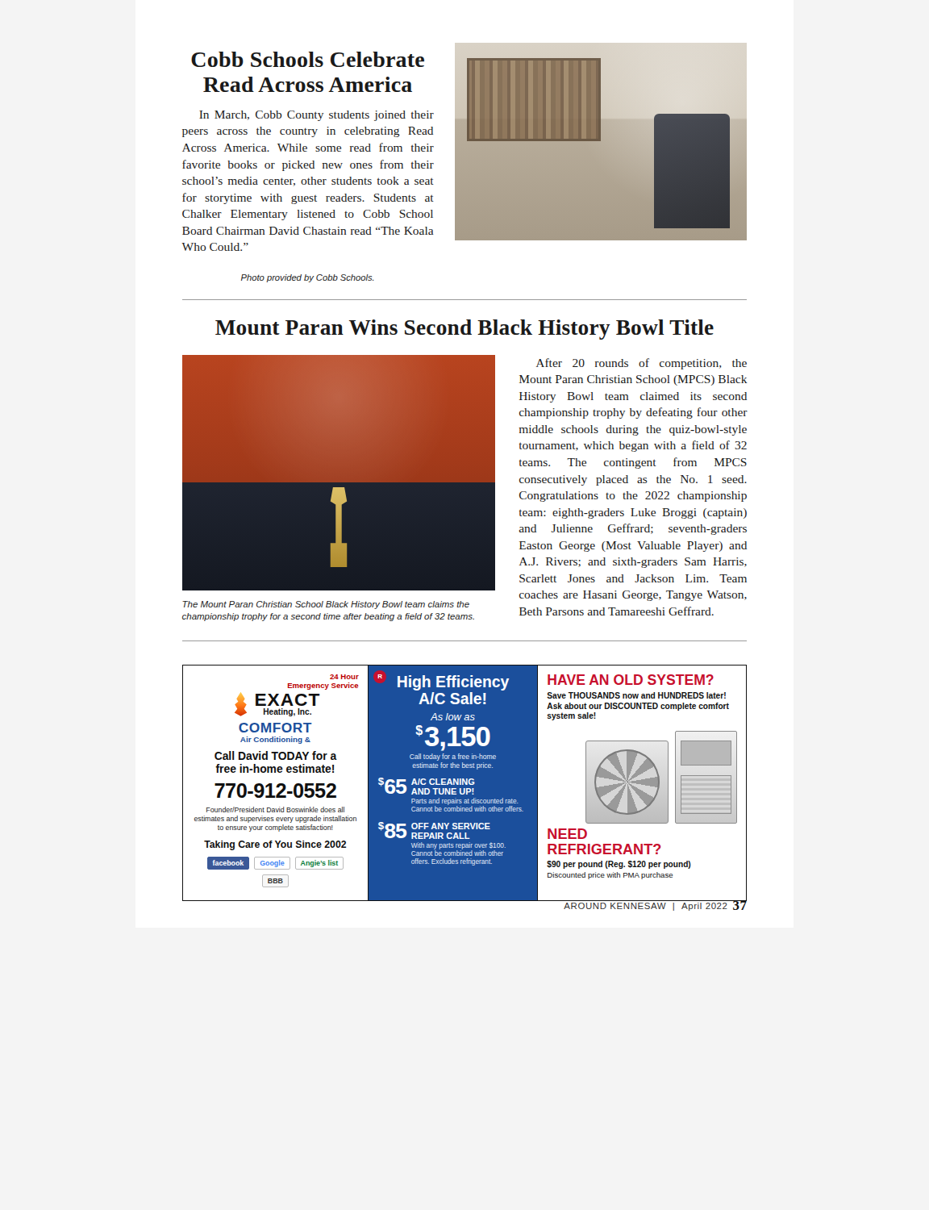Cobb Schools Celebrate
Read Across America
In March, Cobb County students joined their peers across the country in celebrating Read Across America. While some read from their favorite books or picked new ones from their school’s media center, other students took a seat for storytime with guest readers. Students at Chalker Elementary listened to Cobb School Board Chairman David Chastain read “The Koala Who Could.”
Photo provided by Cobb Schools.
Mount Paran Wins Second Black History Bowl Title
The Mount Paran Christian School Black History Bowl team claims the championship trophy for a second time after beating a field of 32 teams.
After 20 rounds of competition, the Mount Paran Christian School (MPCS) Black History Bowl team claimed its second championship trophy by defeating four other middle schools during the quiz-bowl-style tournament, which began with a field of 32 teams. The contingent from MPCS consecutively placed as the No. 1 seed. Congratulations to the 2022 championship team: eighth-graders Luke Broggi (captain) and Julienne Geffrard; seventh-graders Easton George (Most Valuable Player) and A.J. Rivers; and sixth-graders Sam Harris, Scarlett Jones and Jackson Lim. Team coaches are Hasani George, Tangye Watson, Beth Parsons and Tamareeshi Geffrard.
24 Hour
Emergency Service
EXACT
Heating, Inc.
COMFORT
Air Conditioning &
Call David TODAY for a
free in-home estimate!
770-912-0552
Founder/President David Boswinkle does all estimates and supervises every upgrade installation to ensure your complete satisfaction!
Taking Care of You Since 2002
facebook Google Angie’s list BBB
R
High Efficiency
A/C Sale!
As low as
$3,150
Call today for a free in-home
estimate for the best price.
$65
A/C CLEANING
AND TUNE UP!
Parts and repairs at discounted rate.
Cannot be combined with other offers.
$85
OFF ANY SERVICE
REPAIR CALL
With any parts repair over $100.
Cannot be combined with other
offers. Excludes refrigerant.
HAVE AN OLD SYSTEM?
Save THOUSANDS now and HUNDREDS later!
Ask about our DISCOUNTED complete comfort system sale!
NEED
REFRIGERANT?
$90 per pound (Reg. $120 per pound)
Discounted price with PMA purchase
AROUND KENNESAW | April 202237